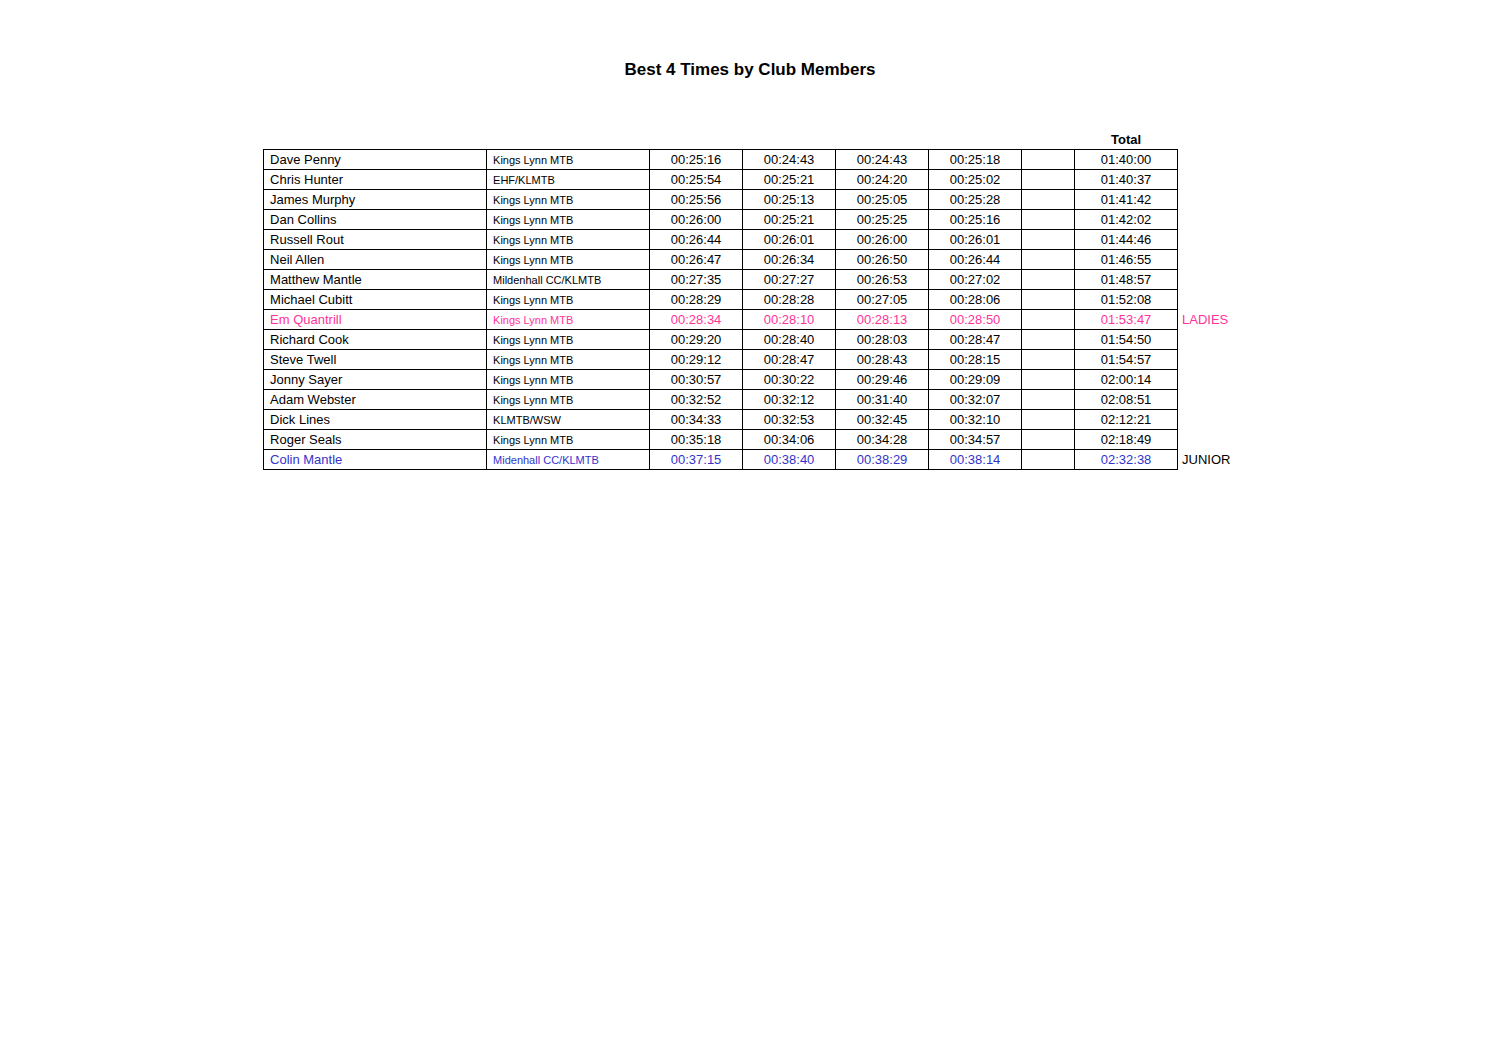Best 4 Times by Club Members
| | | | | | | | Total | |
| --- | --- | --- | --- | --- | --- | --- | --- | --- |
| Dave Penny | Kings Lynn MTB | 00:25:16 | 00:24:43 | 00:24:43 | 00:25:18 | | 01:40:00 | |
| Chris Hunter | EHF/KLMTB | 00:25:54 | 00:25:21 | 00:24:20 | 00:25:02 | | 01:40:37 | |
| James Murphy | Kings Lynn MTB | 00:25:56 | 00:25:13 | 00:25:05 | 00:25:28 | | 01:41:42 | |
| Dan Collins | Kings Lynn MTB | 00:26:00 | 00:25:21 | 00:25:25 | 00:25:16 | | 01:42:02 | |
| Russell Rout | Kings Lynn MTB | 00:26:44 | 00:26:01 | 00:26:00 | 00:26:01 | | 01:44:46 | |
| Neil Allen | Kings Lynn MTB | 00:26:47 | 00:26:34 | 00:26:50 | 00:26:44 | | 01:46:55 | |
| Matthew Mantle | Mildenhall CC/KLMTB | 00:27:35 | 00:27:27 | 00:26:53 | 00:27:02 | | 01:48:57 | |
| Michael Cubitt | Kings Lynn MTB | 00:28:29 | 00:28:28 | 00:27:05 | 00:28:06 | | 01:52:08 | |
| Em Quantrill | Kings Lynn MTB | 00:28:34 | 00:28:10 | 00:28:13 | 00:28:50 | | 01:53:47 | LADIES |
| Richard Cook | Kings Lynn MTB | 00:29:20 | 00:28:40 | 00:28:03 | 00:28:47 | | 01:54:50 | |
| Steve Twell | Kings Lynn MTB | 00:29:12 | 00:28:47 | 00:28:43 | 00:28:15 | | 01:54:57 | |
| Jonny Sayer | Kings Lynn MTB | 00:30:57 | 00:30:22 | 00:29:46 | 00:29:09 | | 02:00:14 | |
| Adam Webster | Kings Lynn MTB | 00:32:52 | 00:32:12 | 00:31:40 | 00:32:07 | | 02:08:51 | |
| Dick Lines | KLMTB/WSW | 00:34:33 | 00:32:53 | 00:32:45 | 00:32:10 | | 02:12:21 | |
| Roger Seals | Kings Lynn MTB | 00:35:18 | 00:34:06 | 00:34:28 | 00:34:57 | | 02:18:49 | |
| Colin Mantle | Midenhall CC/KLMTB | 00:37:15 | 00:38:40 | 00:38:29 | 00:38:14 | | 02:32:38 | JUNIOR |